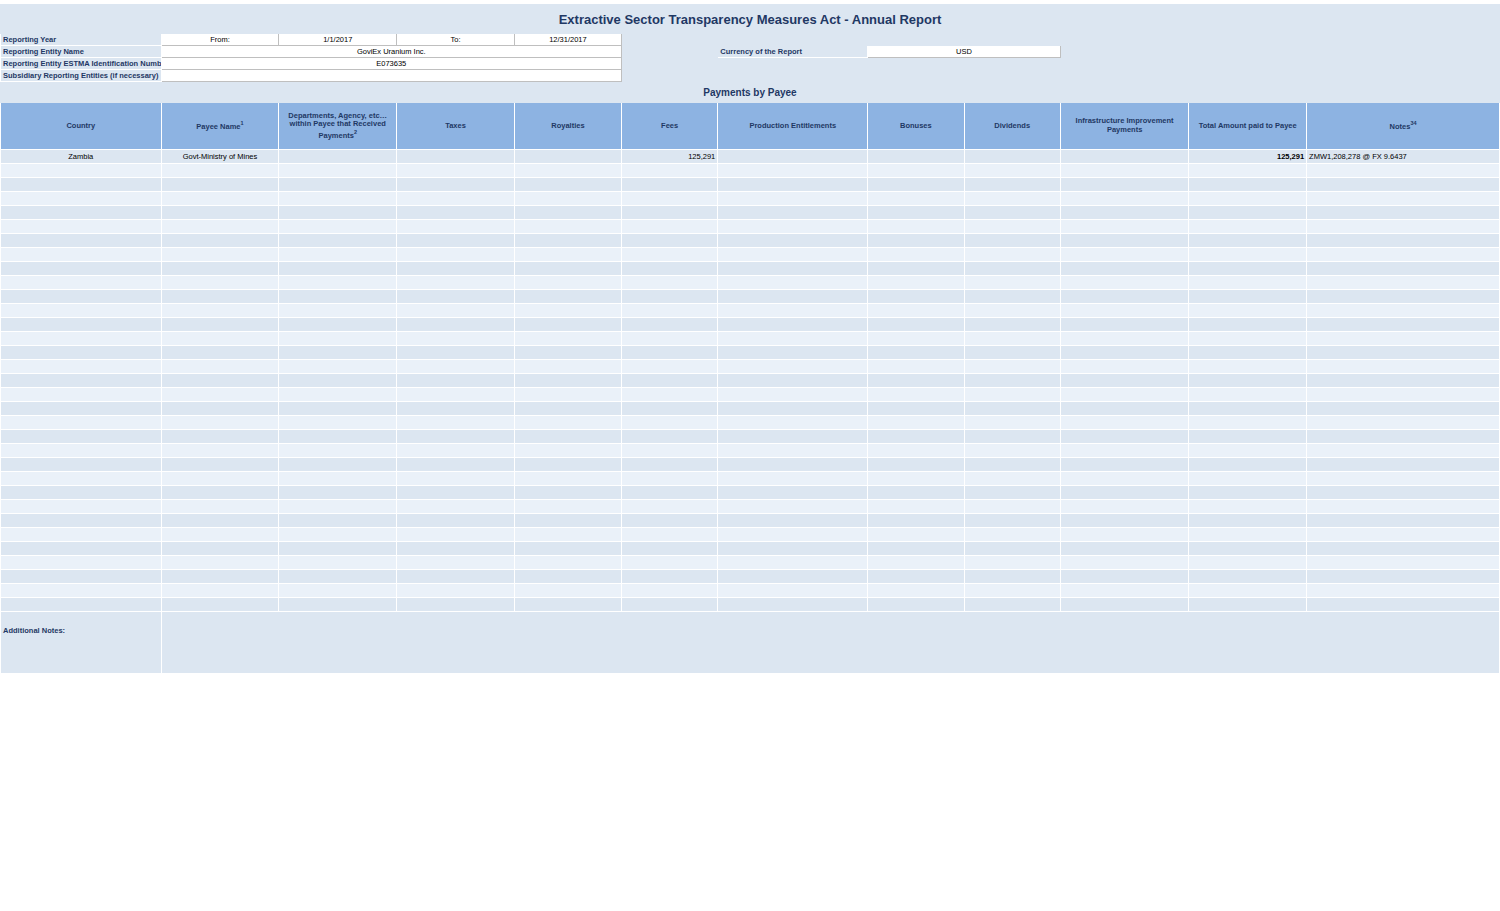| Extractive Sector Transparency Measures Act - Annual Report |
| Reporting Year | From: | 1/1/2017 | To: | 12/31/2017 | | | | | | | |
| Reporting Entity Name | GoviEx Uranium Inc. | | Currency of the Report | USD | | | |
| Reporting Entity ESTMA Identification Number | E073635 | | | | | | | |
| Subsidiary Reporting Entities (if necessary) | | | | | | | | |
| Payments by Payee |
| Country | Payee Name 1 | Departments, Agency, etc… within Payee that Received Payments 2 | Taxes | Royalties | Fees | Production Entitlements | Bonuses | Dividends | Infrastructure Improvement Payments | Total Amount paid to Payee | Notes 34 |
| Zambia | Govt-Ministry of Mines | | | | 125,291 | | | | | 125,291 | ZMW1,208,278 @ FX 9.6437 |
| Additional Notes: | |